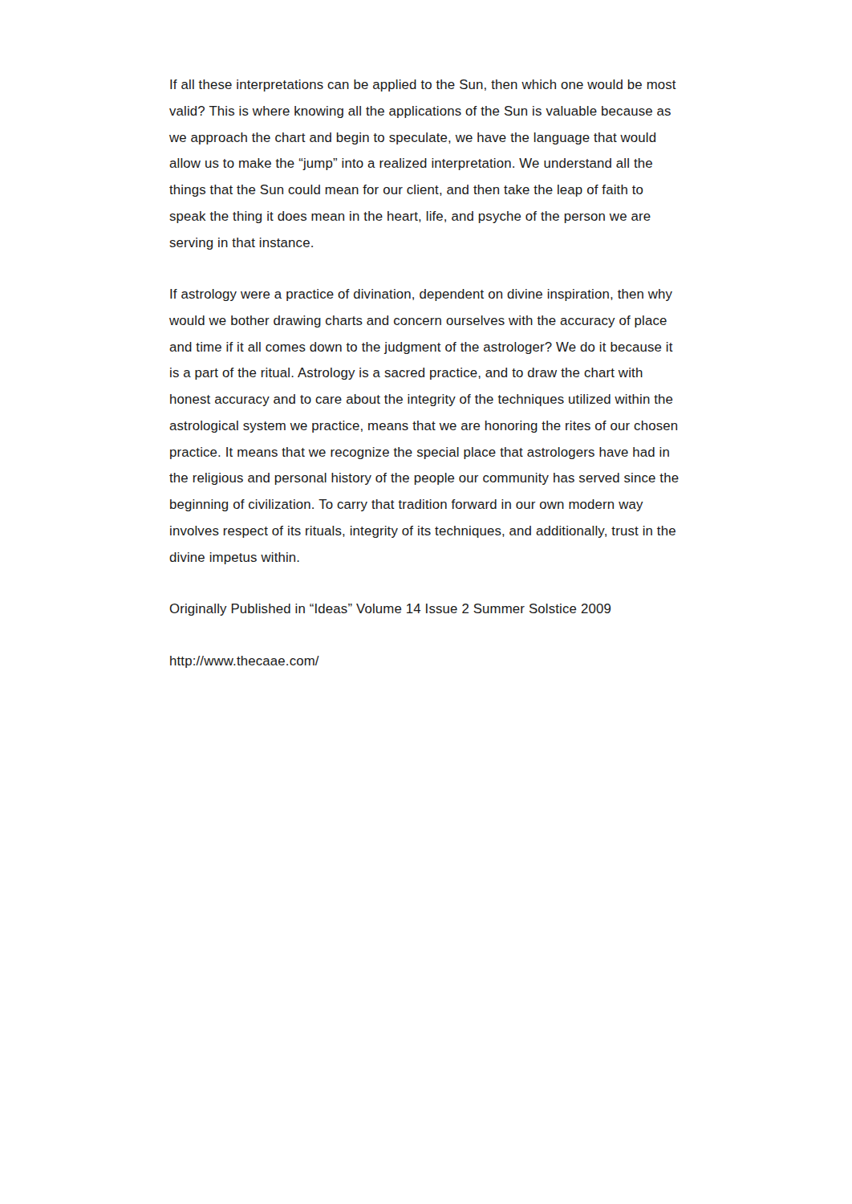If all these interpretations can be applied to the Sun, then which one would be most valid? This is where knowing all the applications of the Sun is valuable because as we approach the chart and begin to speculate, we have the language that would allow us to make the “jump” into a realized interpretation. We understand all the things that the Sun could mean for our client, and then take the leap of faith to speak the thing it does mean in the heart, life, and psyche of the person we are serving in that instance.
If astrology were a practice of divination, dependent on divine inspiration, then why would we bother drawing charts and concern ourselves with the accuracy of place and time if it all comes down to the judgment of the astrologer? We do it because it is a part of the ritual. Astrology is a sacred practice, and to draw the chart with honest accuracy and to care about the integrity of the techniques utilized within the astrological system we practice, means that we are honoring the rites of our chosen practice. It means that we recognize the special place that astrologers have had in the religious and personal history of the people our community has served since the beginning of civilization. To carry that tradition forward in our own modern way involves respect of its rituals, integrity of its techniques, and additionally, trust in the divine impetus within.
Originally Published in “Ideas” Volume 14 Issue 2 Summer Solstice 2009
http://www.thecaae.com/